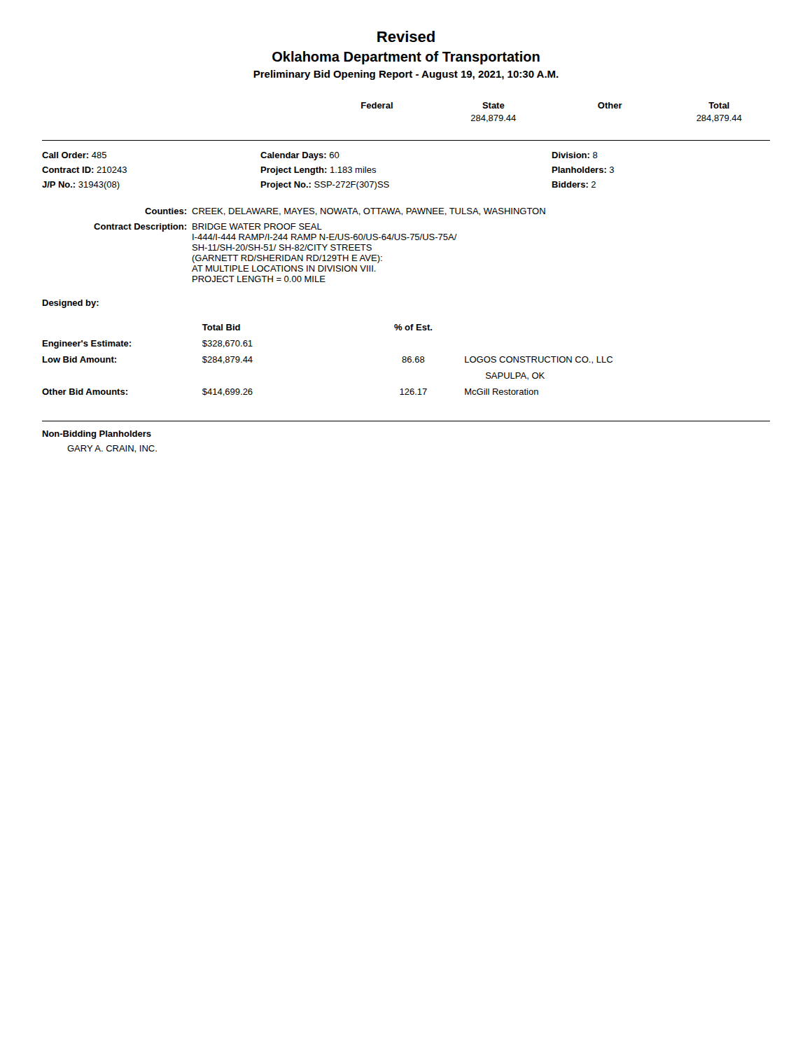Revised
Oklahoma Department of Transportation
Preliminary Bid Opening Report - August 19, 2021, 10:30 A.M.
| | Federal | State | Other | Total |
| | | 284,879.44 | | 284,879.44 |
| Call Order: 485 | Calendar Days: 60 | Division: 8 |
| Contract ID: 210243 | Project Length: 1.183 miles | Planholders: 3 |
| J/P No.: 31943(08) | Project No.: SSP-272F(307)SS | Bidders: 2 |
| Counties: | CREEK, DELAWARE, MAYES, NOWATA, OTTAWA, PAWNEE, TULSA, WASHINGTON |
| Contract Description: | BRIDGE WATER PROOF SEAL I-444/I-444 RAMP/I-244 RAMP N-E/US-60/US-64/US-75/US-75A/ SH-11/SH-20/SH-51/ SH-82/CITY STREETS (GARNETT RD/SHERIDAN RD/129TH E AVE): AT MULTIPLE LOCATIONS IN DIVISION VIII. PROJECT LENGTH = 0.00 MILE |
Designed by:
| | Total Bid | % of Est. | |
| Engineer's Estimate: | $328,670.61 | | |
| Low Bid Amount: | $284,879.44 | 86.68 | LOGOS CONSTRUCTION CO., LLC |
| | | | SAPULPA, OK |
| Other Bid Amounts: | $414,699.26 | 126.17 | McGill Restoration |
Non-Bidding Planholders
GARY A. CRAIN, INC.